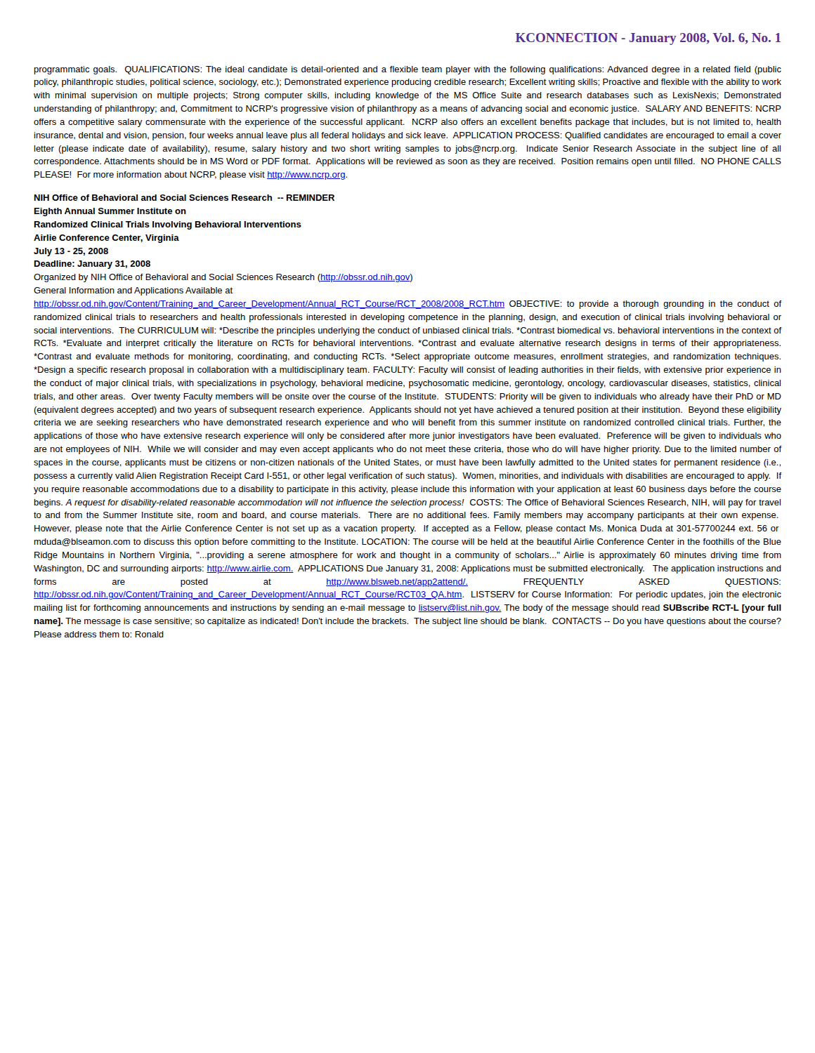KCONNECTION - January 2008, Vol. 6, No. 1
programmatic goals. QUALIFICATIONS: The ideal candidate is detail-oriented and a flexible team player with the following qualifications: Advanced degree in a related field (public policy, philanthropic studies, political science, sociology, etc.); Demonstrated experience producing credible research; Excellent writing skills; Proactive and flexible with the ability to work with minimal supervision on multiple projects; Strong computer skills, including knowledge of the MS Office Suite and research databases such as LexisNexis; Demonstrated understanding of philanthropy; and, Commitment to NCRP's progressive vision of philanthropy as a means of advancing social and economic justice. SALARY AND BENEFITS: NCRP offers a competitive salary commensurate with the experience of the successful applicant. NCRP also offers an excellent benefits package that includes, but is not limited to, health insurance, dental and vision, pension, four weeks annual leave plus all federal holidays and sick leave. APPLICATION PROCESS: Qualified candidates are encouraged to email a cover letter (please indicate date of availability), resume, salary history and two short writing samples to jobs@ncrp.org. Indicate Senior Research Associate in the subject line of all correspondence. Attachments should be in MS Word or PDF format. Applications will be reviewed as soon as they are received. Position remains open until filled. NO PHONE CALLS PLEASE! For more information about NCRP, please visit http://www.ncrp.org.
NIH Office of Behavioral and Social Sciences Research -- REMINDER
Eighth Annual Summer Institute on
Randomized Clinical Trials Involving Behavioral Interventions
Airlie Conference Center, Virginia
July 13 - 25, 2008
Deadline: January 31, 2008
Organized by NIH Office of Behavioral and Social Sciences Research (http://obssr.od.nih.gov)
General Information and Applications Available at
http://obssr.od.nih.gov/Content/Training_and_Career_Development/Annual_RCT_Course/RCT_2008/2008_RCT.htm OBJECTIVE: to provide a thorough grounding in the conduct of randomized clinical trials to researchers and health professionals interested in developing competence in the planning, design, and execution of clinical trials involving behavioral or social interventions. The CURRICULUM will: *Describe the principles underlying the conduct of unbiased clinical trials. *Contrast biomedical vs. behavioral interventions in the context of RCTs. *Evaluate and interpret critically the literature on RCTs for behavioral interventions. *Contrast and evaluate alternative research designs in terms of their appropriateness. *Contrast and evaluate methods for monitoring, coordinating, and conducting RCTs. *Select appropriate outcome measures, enrollment strategies, and randomization techniques. *Design a specific research proposal in collaboration with a multidisciplinary team. FACULTY: Faculty will consist of leading authorities in their fields, with extensive prior experience in the conduct of major clinical trials, with specializations in psychology, behavioral medicine, psychosomatic medicine, gerontology, oncology, cardiovascular diseases, statistics, clinical trials, and other areas. Over twenty Faculty members will be onsite over the course of the Institute. STUDENTS: Priority will be given to individuals who already have their PhD or MD (equivalent degrees accepted) and two years of subsequent research experience. Applicants should not yet have achieved a tenured position at their institution. Beyond these eligibility criteria we are seeking researchers who have demonstrated research experience and who will benefit from this summer institute on randomized controlled clinical trials. Further, the applications of those who have extensive research experience will only be considered after more junior investigators have been evaluated. Preference will be given to individuals who are not employees of NIH. While we will consider and may even accept applicants who do not meet these criteria, those who do will have higher priority. Due to the limited number of spaces in the course, applicants must be citizens or non-citizen nationals of the United States, or must have been lawfully admitted to the United states for permanent residence (i.e., possess a currently valid Alien Registration Receipt Card I-551, or other legal verification of such status). Women, minorities, and individuals with disabilities are encouraged to apply. If you require reasonable accommodations due to a disability to participate in this activity, please include this information with your application at least 60 business days before the course begins. A request for disability-related reasonable accommodation will not influence the selection process! COSTS: The Office of Behavioral Sciences Research, NIH, will pay for travel to and from the Summer Institute site, room and board, and course materials. There are no additional fees. Family members may accompany participants at their own expense. However, please note that the Airlie Conference Center is not set up as a vacation property. If accepted as a Fellow, please contact Ms. Monica Duda at 301-57700244 ext. 56 or mduda@blseamon.com to discuss this option before committing to the Institute. LOCATION: The course will be held at the beautiful Airlie Conference Center in the foothills of the Blue Ridge Mountains in Northern Virginia, "...providing a serene atmosphere for work and thought in a community of scholars..." Airlie is approximately 60 minutes driving time from Washington, DC and surrounding airports: http://www.airlie.com. APPLICATIONS Due January 31, 2008: Applications must be submitted electronically. The application instructions and forms are posted at http://www.blsweb.net/app2attend/. FREQUENTLY ASKED QUESTIONS: http://obssr.od.nih.gov/Content/Training_and_Career_Development/Annual_RCT_Course/RCT03_QA.htm. LISTSERV for Course Information: For periodic updates, join the electronic mailing list for forthcoming announcements and instructions by sending an e-mail message to listserv@list.nih.gov. The body of the message should read SUBscribe RCT-L [your full name]. The message is case sensitive; so capitalize as indicated! Don't include the brackets. The subject line should be blank. CONTACTS -- Do you have questions about the course? Please address them to: Ronald